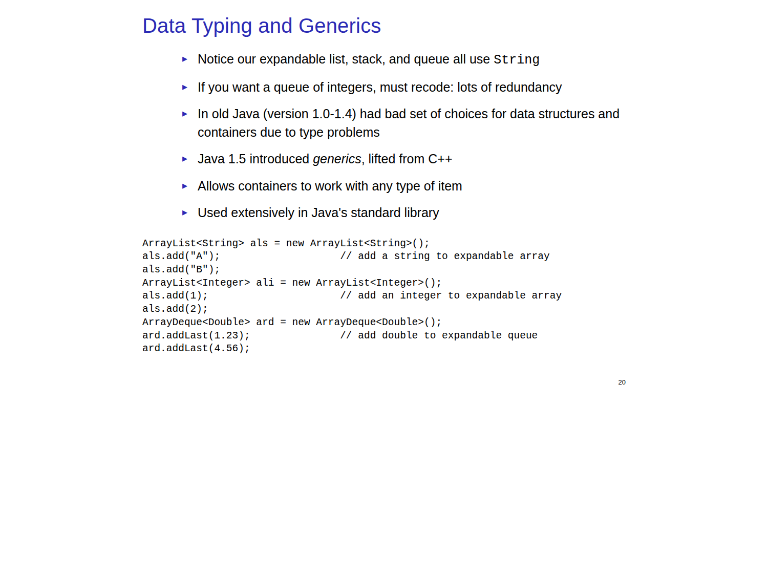Data Typing and Generics
Notice our expandable list, stack, and queue all use String
If you want a queue of integers, must recode: lots of redundancy
In old Java (version 1.0-1.4) had bad set of choices for data structures and containers due to type problems
Java 1.5 introduced generics, lifted from C++
Allows containers to work with any type of item
Used extensively in Java's standard library
ArrayList<String> als = new ArrayList<String>();
als.add("A");                    // add a string to expandable array
als.add("B");
ArrayList<Integer> ali = new ArrayList<Integer>();
als.add(1);                      // add an integer to expandable array
als.add(2);
ArrayDeque<Double> ard = new ArrayDeque<Double>();
ard.addLast(1.23);               // add double to expandable queue
ard.addLast(4.56);
20